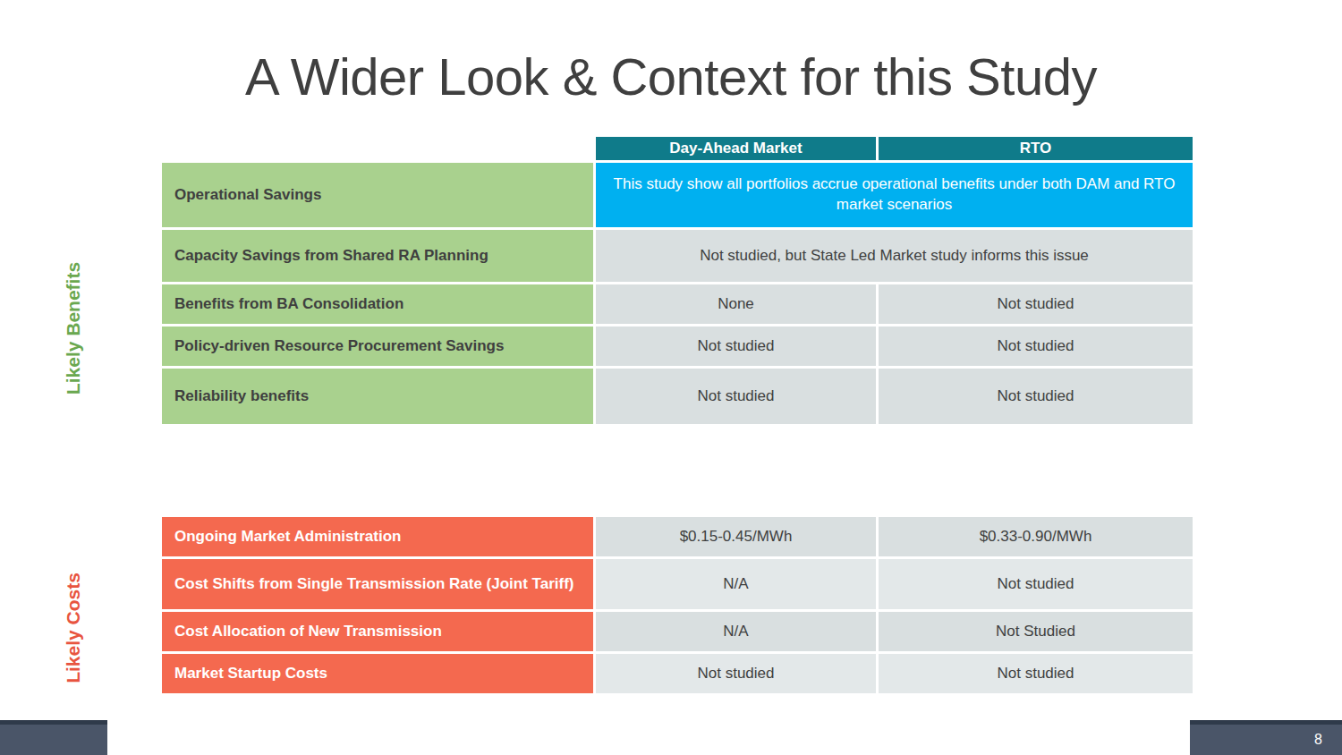A Wider Look & Context for this Study
Likely Benefits
Likely Costs
| | Day-Ahead Market | RTO |
| --- | --- | --- |
| Operational Savings | This study show all portfolios accrue operational benefits under both DAM and RTO market scenarios |
| Capacity Savings from Shared RA Planning | Not studied, but State Led Market study informs this issue |
| Benefits from BA Consolidation | None | Not studied |
| Policy-driven Resource Procurement Savings | Not studied | Not studied |
| Reliability benefits | Not studied | Not studied |
| Ongoing Market Administration | $0.15-0.45/MWh | $0.33-0.90/MWh |
| Cost Shifts from Single Transmission Rate (Joint Tariff) | N/A | Not studied |
| Cost Allocation of New Transmission | N/A | Not Studied |
| Market Startup Costs | Not studied | Not studied |
8